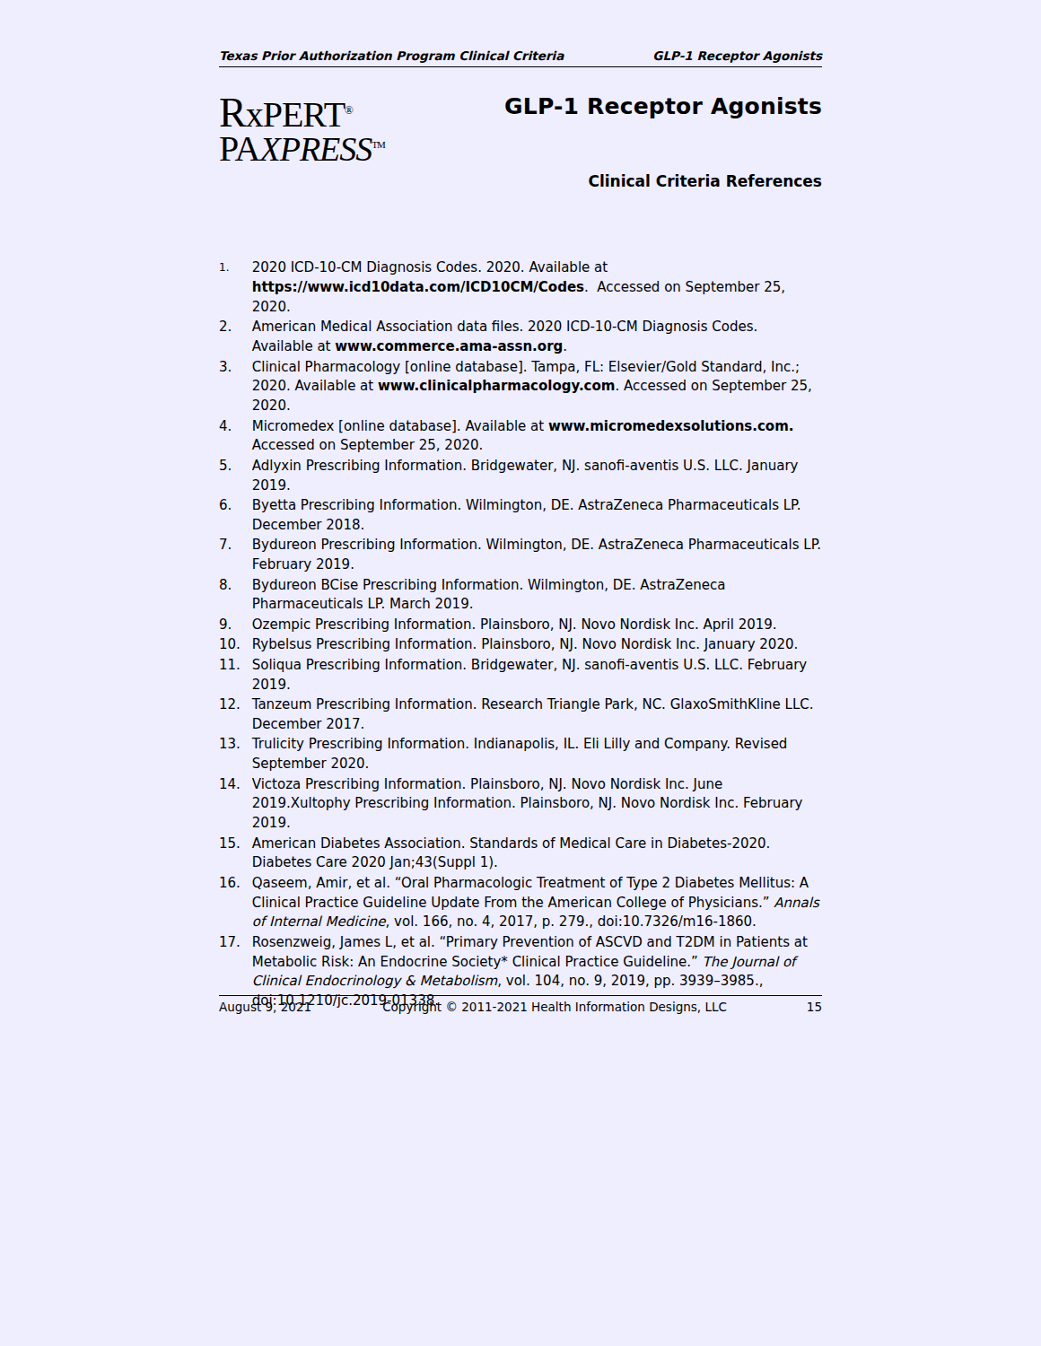Texas Prior Authorization Program Clinical Criteria
GLP-1 Receptor Agonists
RxPERT®
PA XPRESS TM
GLP-1 Receptor Agonists
Clinical Criteria References
2020 ICD-10-CM Diagnosis Codes. 2020. Available at https://www.icd10data.com/ICD10CM/Codes. Accessed on September 25, 2020.
American Medical Association data files. 2020 ICD-10-CM Diagnosis Codes. Available at www.commerce.ama-assn.org.
Clinical Pharmacology [online database]. Tampa, FL: Elsevier/Gold Standard, Inc.; 2020. Available at www.clinicalpharmacology.com. Accessed on September 25, 2020.
Micromedex [online database]. Available at www.micromedexsolutions.com. Accessed on September 25, 2020.
Adlyxin Prescribing Information. Bridgewater, NJ. sanofi-aventis U.S. LLC. January 2019.
Byetta Prescribing Information. Wilmington, DE. AstraZeneca Pharmaceuticals LP. December 2018.
Bydureon Prescribing Information. Wilmington, DE. AstraZeneca Pharmaceuticals LP. February 2019.
Bydureon BCise Prescribing Information. Wilmington, DE. AstraZeneca Pharmaceuticals LP. March 2019.
Ozempic Prescribing Information. Plainsboro, NJ. Novo Nordisk Inc. April 2019.
Rybelsus Prescribing Information. Plainsboro, NJ. Novo Nordisk Inc. January 2020.
Soliqua Prescribing Information. Bridgewater, NJ. sanofi-aventis U.S. LLC. February 2019.
Tanzeum Prescribing Information. Research Triangle Park, NC. GlaxoSmithKline LLC. December 2017.
Trulicity Prescribing Information. Indianapolis, IL. Eli Lilly and Company. Revised September 2020.
Victoza Prescribing Information. Plainsboro, NJ. Novo Nordisk Inc. June 2019.Xultophy Prescribing Information. Plainsboro, NJ. Novo Nordisk Inc. February 2019.
American Diabetes Association. Standards of Medical Care in Diabetes-2020. Diabetes Care 2020 Jan;43(Suppl 1).
Qaseem, Amir, et al. “Oral Pharmacologic Treatment of Type 2 Diabetes Mellitus: A Clinical Practice Guideline Update From the American College of Physicians.” Annals of Internal Medicine, vol. 166, no. 4, 2017, p. 279., doi:10.7326/m16-1860.
Rosenzweig, James L, et al. “Primary Prevention of ASCVD and T2DM in Patients at Metabolic Risk: An Endocrine Society* Clinical Practice Guideline.” The Journal of Clinical Endocrinology & Metabolism, vol. 104, no. 9, 2019, pp. 3939–3985., doi:10.1210/jc.2019-01338.
August 9, 2021
Copyright © 2011-2021 Health Information Designs, LLC
15